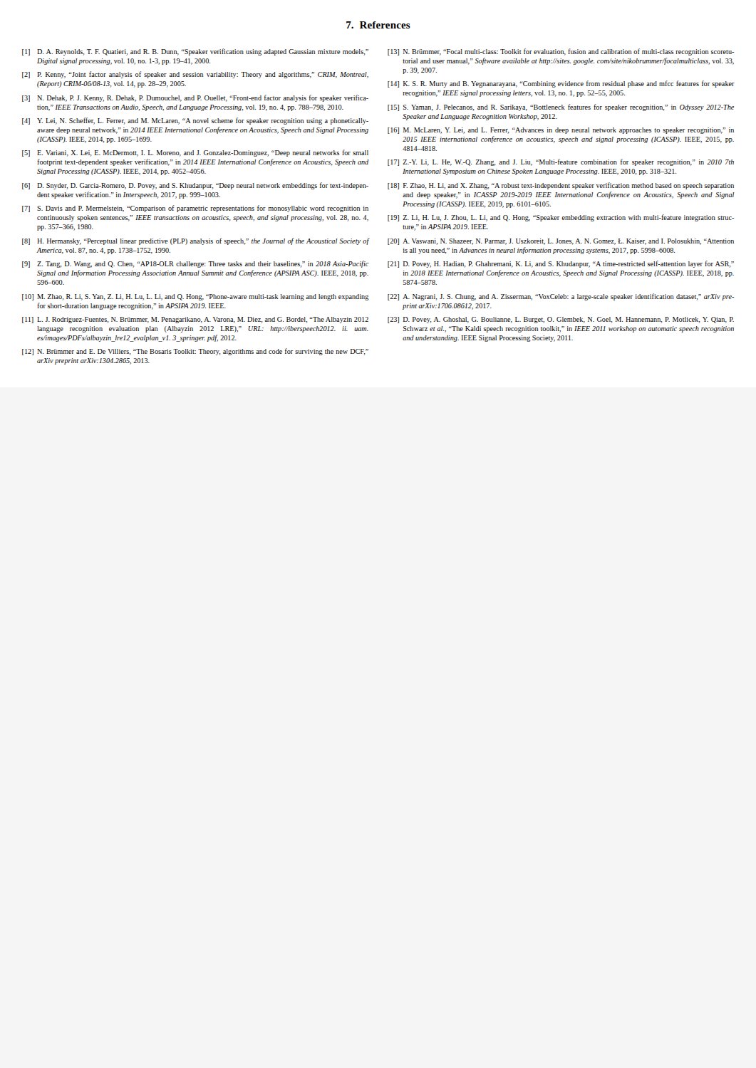7. References
[1] D. A. Reynolds, T. F. Quatieri, and R. B. Dunn, “Speaker verification using adapted Gaussian mixture models,” Digital signal processing, vol. 10, no. 1-3, pp. 19–41, 2000.
[2] P. Kenny, “Joint factor analysis of speaker and session variability: Theory and algorithms,” CRIM, Montreal,(Report) CRIM-06/08-13, vol. 14, pp. 28–29, 2005.
[3] N. Dehak, P. J. Kenny, R. Dehak, P. Dumouchel, and P. Ouellet, “Front-end factor analysis for speaker verification,” IEEE Transactions on Audio, Speech, and Language Processing, vol. 19, no. 4, pp. 788–798, 2010.
[4] Y. Lei, N. Scheffer, L. Ferrer, and M. McLaren, “A novel scheme for speaker recognition using a phonetically-aware deep neural network,” in 2014 IEEE International Conference on Acoustics, Speech and Signal Processing (ICASSP). IEEE, 2014, pp. 1695–1699.
[5] E. Variani, X. Lei, E. McDermott, I. L. Moreno, and J. Gonzalez-Dominguez, “Deep neural networks for small footprint text-dependent speaker verification,” in 2014 IEEE International Conference on Acoustics, Speech and Signal Processing (ICASSP). IEEE, 2014, pp. 4052–4056.
[6] D. Snyder, D. Garcia-Romero, D. Povey, and S. Khudanpur, “Deep neural network embeddings for text-independent speaker verification.” in Interspeech, 2017, pp. 999–1003.
[7] S. Davis and P. Mermelstein, “Comparison of parametric representations for monosyllabic word recognition in continuously spoken sentences,” IEEE transactions on acoustics, speech, and signal processing, vol. 28, no. 4, pp. 357–366, 1980.
[8] H. Hermansky, “Perceptual linear predictive (PLP) analysis of speech,” the Journal of the Acoustical Society of America, vol. 87, no. 4, pp. 1738–1752, 1990.
[9] Z. Tang, D. Wang, and Q. Chen, “AP18-OLR challenge: Three tasks and their baselines,” in 2018 Asia-Pacific Signal and Information Processing Association Annual Summit and Conference (APSIPA ASC). IEEE, 2018, pp. 596–600.
[10] M. Zhao, R. Li, S. Yan, Z. Li, H. Lu, L. Li, and Q. Hong, “Phone-aware multi-task learning and length expanding for short-duration language recognition,” in APSIPA 2019. IEEE.
[11] L. J. Rodríguez-Fuentes, N. Brümmer, M. Penagarikano, A. Varona, M. Diez, and G. Bordel, “The Albayzin 2012 language recognition evaluation plan (Albayzin 2012 LRE),” URL: http://iberspeech2012. ii. uam. es/images/PDFs/albayzin_lre12_evalplan_v1. 3_springer. pdf, 2012.
[12] N. Brümmer and E. De Villiers, “The Bosaris Toolkit: Theory, algorithms and code for surviving the new DCF,” arXiv preprint arXiv:1304.2865, 2013.
[13] N. Brümmer, “Focal multi-class: Toolkit for evaluation, fusion and calibration of multi-class recognition scoretutorial and user manual,” Software available at http://sites. google. com/site/nikobrummer/focalmulticlass, vol. 33, p. 39, 2007.
[14] K. S. R. Murty and B. Yegnanarayana, “Combining evidence from residual phase and mfcc features for speaker recognition,” IEEE signal processing letters, vol. 13, no. 1, pp. 52–55, 2005.
[15] S. Yaman, J. Pelecanos, and R. Sarikaya, “Bottleneck features for speaker recognition,” in Odyssey 2012-The Speaker and Language Recognition Workshop, 2012.
[16] M. McLaren, Y. Lei, and L. Ferrer, “Advances in deep neural network approaches to speaker recognition,” in 2015 IEEE international conference on acoustics, speech and signal processing (ICASSP). IEEE, 2015, pp. 4814–4818.
[17] Z.-Y. Li, L. He, W.-Q. Zhang, and J. Liu, “Multi-feature combination for speaker recognition,” in 2010 7th International Symposium on Chinese Spoken Language Processing. IEEE, 2010, pp. 318–321.
[18] F. Zhao, H. Li, and X. Zhang, “A robust text-independent speaker verification method based on speech separation and deep speaker,” in ICASSP 2019-2019 IEEE International Conference on Acoustics, Speech and Signal Processing (ICASSP). IEEE, 2019, pp. 6101–6105.
[19] Z. Li, H. Lu, J. Zhou, L. Li, and Q. Hong, “Speaker embedding extraction with multi-feature integration structure,” in APSIPA 2019. IEEE.
[20] A. Vaswani, N. Shazeer, N. Parmar, J. Uszkoreit, L. Jones, A. N. Gomez, Ł. Kaiser, and I. Polosukhin, “Attention is all you need,” in Advances in neural information processing systems, 2017, pp. 5998–6008.
[21] D. Povey, H. Hadian, P. Ghahremani, K. Li, and S. Khudanpur, “A time-restricted self-attention layer for ASR,” in 2018 IEEE International Conference on Acoustics, Speech and Signal Processing (ICASSP). IEEE, 2018, pp. 5874–5878.
[22] A. Nagrani, J. S. Chung, and A. Zisserman, “VoxCeleb: a large-scale speaker identification dataset,” arXiv preprint arXiv:1706.08612, 2017.
[23] D. Povey, A. Ghoshal, G. Boulianne, L. Burget, O. Glembek, N. Goel, M. Hannemann, P. Motlicek, Y. Qian, P. Schwarz et al., “The Kaldi speech recognition toolkit,” in IEEE 2011 workshop on automatic speech recognition and understanding. IEEE Signal Processing Society, 2011.